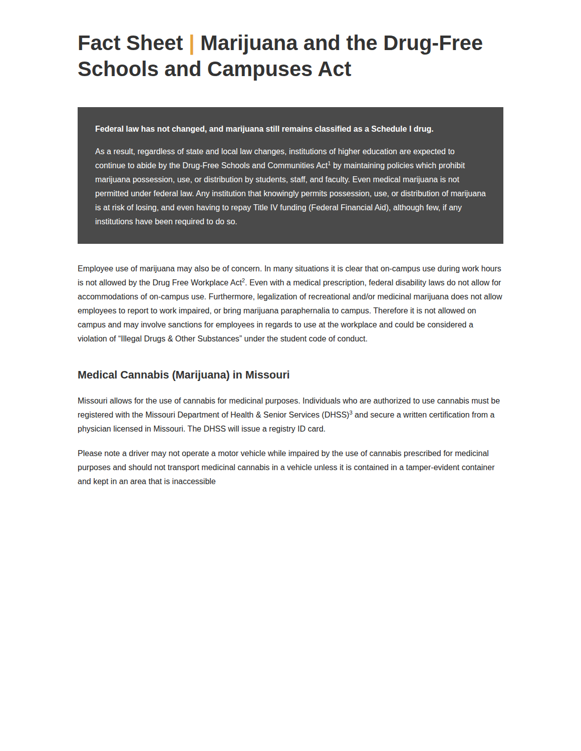Fact Sheet | Marijuana and the Drug-Free Schools and Campuses Act
Federal law has not changed, and marijuana still remains classified as a Schedule I drug.
As a result, regardless of state and local law changes, institutions of higher education are expected to continue to abide by the Drug-Free Schools and Communities Act1 by maintaining policies which prohibit marijuana possession, use, or distribution by students, staff, and faculty. Even medical marijuana is not permitted under federal law. Any institution that knowingly permits possession, use, or distribution of marijuana is at risk of losing, and even having to repay Title IV funding (Federal Financial Aid), although few, if any institutions have been required to do so.
Employee use of marijuana may also be of concern. In many situations it is clear that on-campus use during work hours is not allowed by the Drug Free Workplace Act2. Even with a medical prescription, federal disability laws do not allow for accommodations of on-campus use. Furthermore, legalization of recreational and/or medicinal marijuana does not allow employees to report to work impaired, or bring marijuana paraphernalia to campus. Therefore it is not allowed on campus and may involve sanctions for employees in regards to use at the workplace and could be considered a violation of “Illegal Drugs & Other Substances” under the student code of conduct.
Medical Cannabis (Marijuana) in Missouri
Missouri allows for the use of cannabis for medicinal purposes. Individuals who are authorized to use cannabis must be registered with the Missouri Department of Health & Senior Services (DHSS)3 and secure a written certification from a physician licensed in Missouri. The DHSS will issue a registry ID card.
Please note a driver may not operate a motor vehicle while impaired by the use of cannabis prescribed for medicinal purposes and should not transport medicinal cannabis in a vehicle unless it is contained in a tamper-evident container and kept in an area that is inaccessible